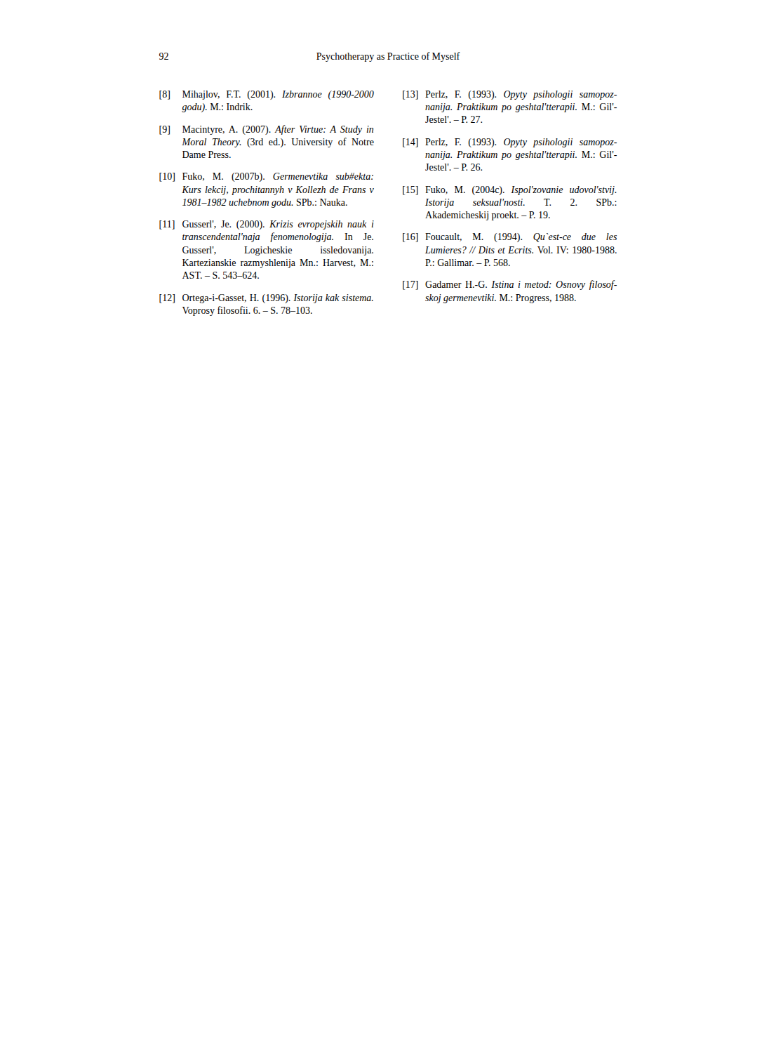92 Psychotherapy as Practice of Myself
[8] Mihajlov, F.T. (2001). Izbrannoe (1990-2000 godu). M.: Indrik.
[9] Macintyre, A. (2007). After Virtue: A Study in Moral Theory. (3rd ed.). University of Notre Dame Press.
[10] Fuko, M. (2007b). Germenevtika sub#ekta: Kurs lekcij, prochitannyh v Kollezh de Frans v 1981–1982 uchebnom godu. SPb.: Nauka.
[11] Gusserl', Je. (2000). Krizis evropejskih nauk i transcendental'naja fenomenologija. In Je. Gusserl', Logicheskie issledovanija. Kartezianskie razmyshlenija Mn.: Harvest, M.: AST. – S. 543–624.
[12] Ortega-i-Gasset, H. (1996). Istorija kak sistema. Voprosy filosofii. 6. – S. 78–103.
[13] Perlz, F. (1993). Opyty psihologii samopoznanija. Praktikum po geshtal'tterapii. M.: Gil'-Jestel'. – P. 27.
[14] Perlz, F. (1993). Opyty psihologii samopoznanija. Praktikum po geshtal'tterapii. M.: Gil'-Jestel'. – P. 26.
[15] Fuko, M. (2004c). Ispol'zovanie udovol'stvij. Istorija seksual'nosti. T. 2. SPb.: Akademicheskij proekt. – P. 19.
[16] Foucault, M. (1994). Qu`est-ce due les Lumieres? // Dits et Ecrits. Vol. IV: 1980-1988. P.: Gallimar. – P. 568.
[17] Gadamer H.-G. Istina i metod: Osnovy filosofskoj germenevtiki. M.: Progress, 1988.